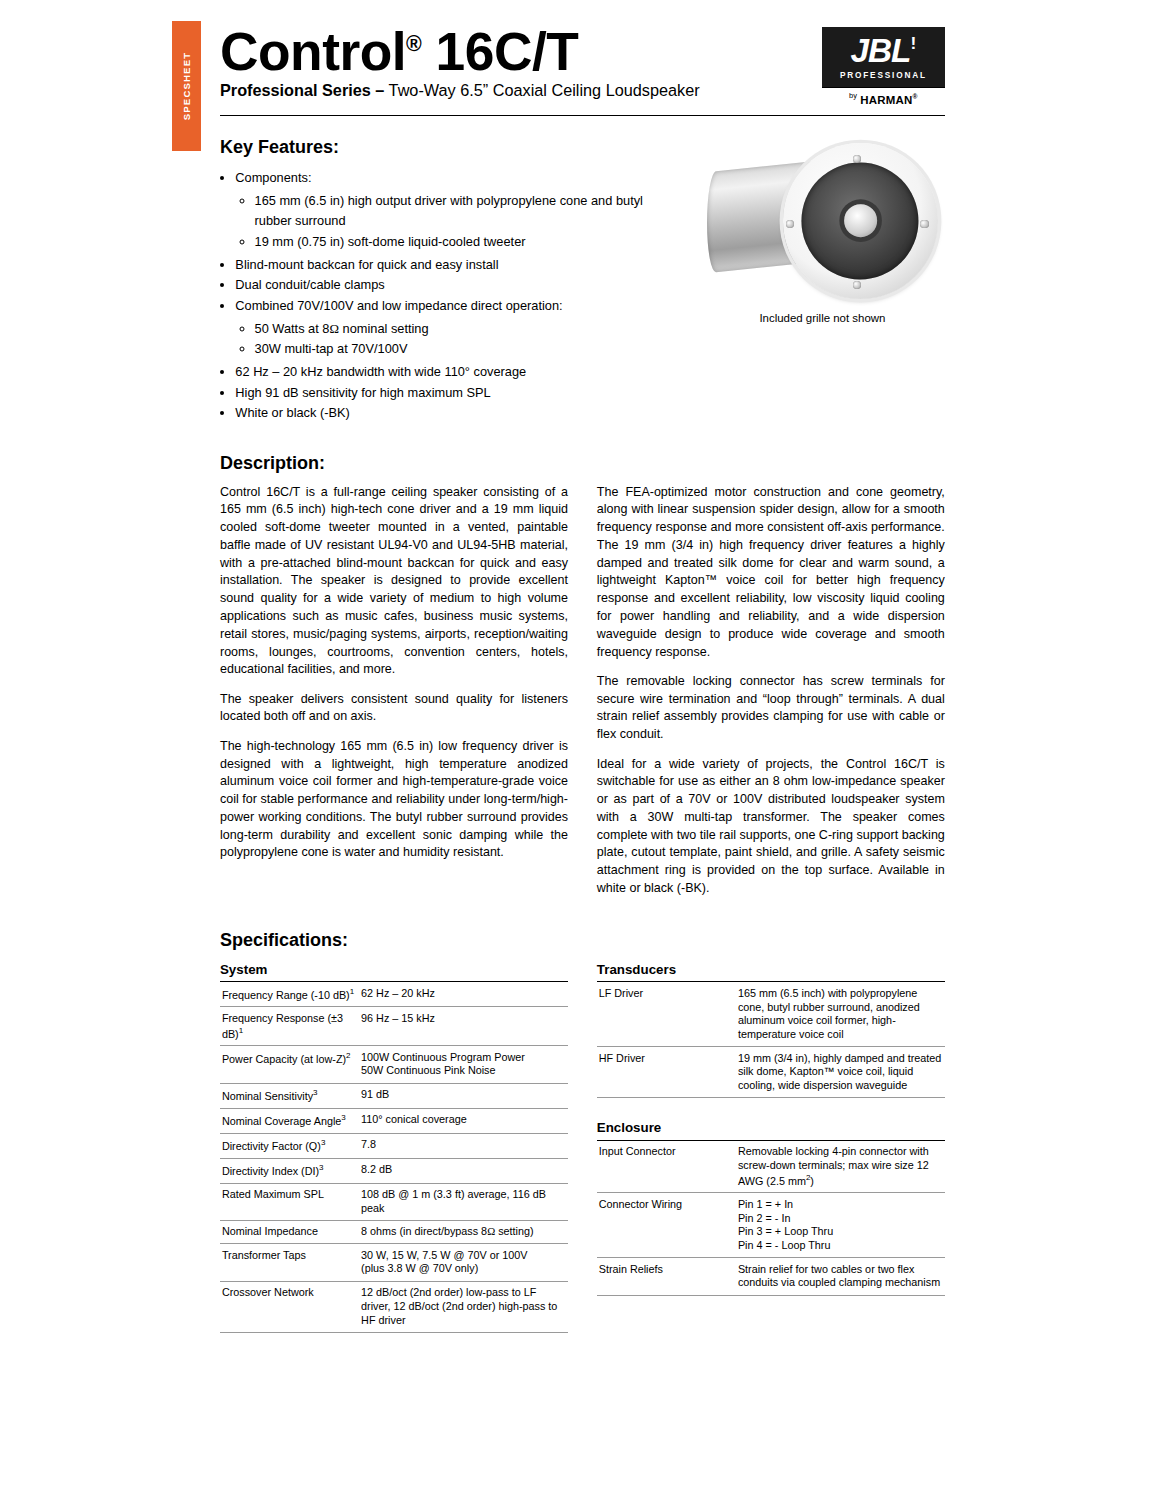SPECSHEET
Control® 16C/T
Professional Series – Two-Way 6.5” Coaxial Ceiling Loudspeaker
JBL!
PROFESSIONAL
by HARMAN®
Key Features:
Components:
165 mm (6.5 in) high output driver with polypropylene cone and butyl rubber surround
19 mm (0.75 in) soft-dome liquid-cooled tweeter
Blind-mount backcan for quick and easy install
Dual conduit/cable clamps
Combined 70V/100V and low impedance direct operation:
50 Watts at 8Ω nominal setting
30W multi-tap at 70V/100V
62 Hz – 20 kHz bandwidth with wide 110° coverage
High 91 dB sensitivity for high maximum SPL
White or black (-BK)
Included grille not shown
Description:
Control 16C/T is a full-range ceiling speaker consisting of a 165 mm (6.5 inch) high-tech cone driver and a 19 mm liquid cooled soft-dome tweeter mounted in a vented, paintable baffle made of UV resistant UL94-V0 and UL94-5HB material, with a pre-attached blind-mount backcan for quick and easy installation. The speaker is designed to provide excellent sound quality for a wide variety of medium to high volume applications such as music cafes, business music systems, retail stores, music/paging systems, airports, reception/waiting rooms, lounges, courtrooms, convention centers, hotels, educational facilities, and more.
The speaker delivers consistent sound quality for listeners located both off and on axis.
The high-technology 165 mm (6.5 in) low frequency driver is designed with a lightweight, high temperature anodized aluminum voice coil former and high-temperature-grade voice coil for stable performance and reliability under long-term/high-power working conditions. The butyl rubber surround provides long-term durability and excellent sonic damping while the polypropylene cone is water and humidity resistant.
The FEA-optimized motor construction and cone geometry, along with linear suspension spider design, allow for a smooth frequency response and more consistent off-axis performance. The 19 mm (3/4 in) high frequency driver features a highly damped and treated silk dome for clear and warm sound, a lightweight Kapton™ voice coil for better high frequency response and excellent reliability, low viscosity liquid cooling for power handling and reliability, and a wide dispersion waveguide design to produce wide coverage and smooth frequency response.
The removable locking connector has screw terminals for secure wire termination and “loop through” terminals. A dual strain relief assembly provides clamping for use with cable or flex conduit.
Ideal for a wide variety of projects, the Control 16C/T is switchable for use as either an 8 ohm low-impedance speaker or as part of a 70V or 100V distributed loudspeaker system with a 30W multi-tap transformer. The speaker comes complete with two tile rail supports, one C-ring support backing plate, cutout template, paint shield, and grille. A safety seismic attachment ring is provided on the top surface. Available in white or black (-BK).
Specifications:
System
| Frequency Range (-10 dB) 1 | 62 Hz – 20 kHz |
| Frequency Response (±3 dB) 1 | 96 Hz – 15 kHz |
| Power Capacity (at low-Z) 2 | 100W Continuous Program Power 50W Continuous Pink Noise |
| Nominal Sensitivity 3 | 91 dB |
| Nominal Coverage Angle 3 | 110° conical coverage |
| Directivity Factor (Q) 3 | 7.8 |
| Directivity Index (DI) 3 | 8.2 dB |
| Rated Maximum SPL | 108 dB @ 1 m (3.3 ft) average, 116 dB peak |
| Nominal Impedance | 8 ohms (in direct/bypass 8 Ω setting) |
| Transformer Taps | 30 W, 15 W, 7.5 W @ 70V or 100V (plus 3.8 W @ 70V only) |
| Crossover Network | 12 dB/oct (2nd order) low-pass to LF driver, 12 dB/oct (2nd order) high-pass to HF driver |
Transducers
| LF Driver | 165 mm (6.5 inch) with polypropylene cone, butyl rubber surround, anodized aluminum voice coil former, high-temperature voice coil |
| HF Driver | 19 mm (3/4 in), highly damped and treated silk dome, Kapton™ voice coil, liquid cooling, wide dispersion waveguide |
Enclosure
| Input Connector | Removable locking 4-pin connector with screw-down terminals; max wire size 12 AWG (2.5 mm 2 ) |
| Connector Wiring | Pin 1 = + In Pin 2 = - In Pin 3 = + Loop Thru Pin 4 = - Loop Thru |
| Strain Reliefs | Strain relief for two cables or two flex conduits via coupled clamping mechanism |